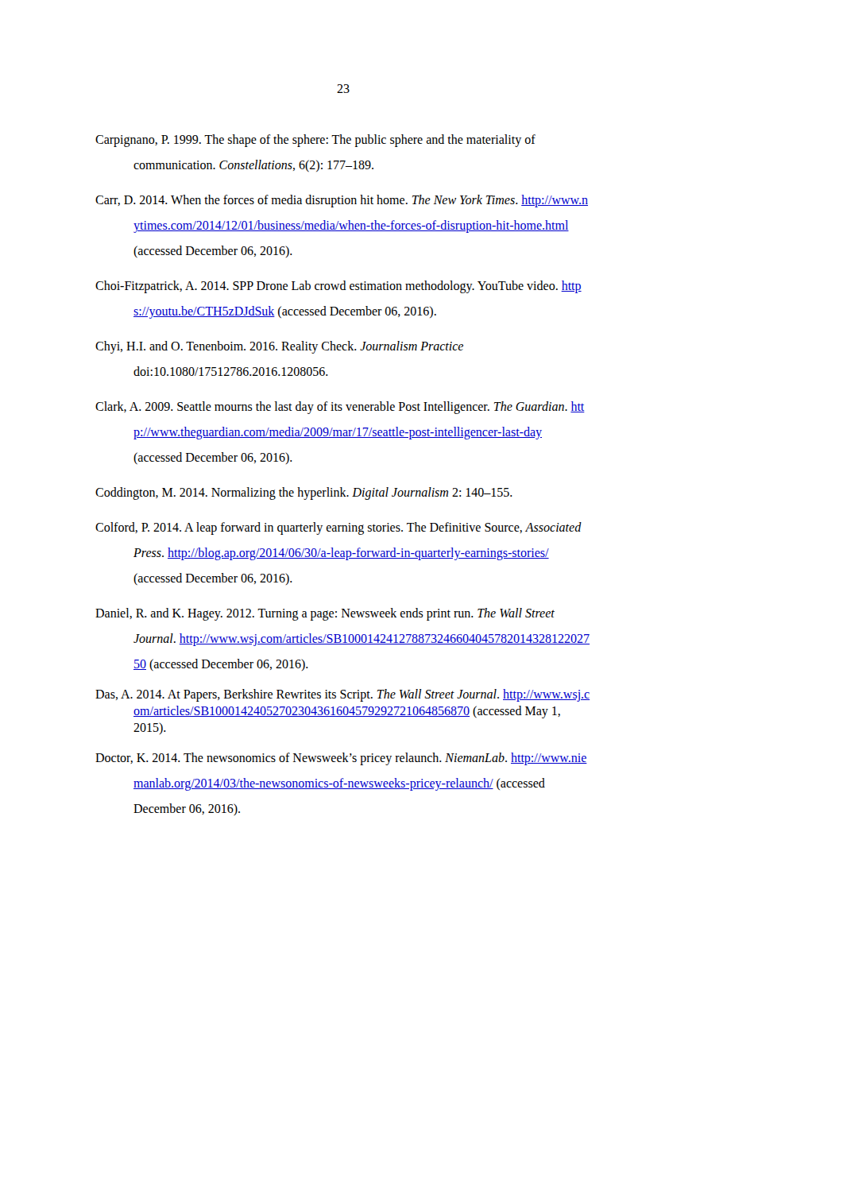23
Carpignano, P. 1999. The shape of the sphere: The public sphere and the materiality of communication. Constellations, 6(2): 177–189.
Carr, D. 2014. When the forces of media disruption hit home. The New York Times. http://www.nytimes.com/2014/12/01/business/media/when-the-forces-of-disruption-hit-home.html (accessed December 06, 2016).
Choi-Fitzpatrick, A. 2014. SPP Drone Lab crowd estimation methodology. YouTube video. https://youtu.be/CTH5zDJdSuk (accessed December 06, 2016).
Chyi, H.I. and O. Tenenboim. 2016. Reality Check. Journalism Practice doi:10.1080/17512786.2016.1208056.
Clark, A. 2009. Seattle mourns the last day of its venerable Post Intelligencer. The Guardian. http://www.theguardian.com/media/2009/mar/17/seattle-post-intelligencer-last-day (accessed December 06, 2016).
Coddington, M. 2014. Normalizing the hyperlink. Digital Journalism 2: 140–155.
Colford, P. 2014. A leap forward in quarterly earning stories. The Definitive Source, Associated Press. http://blog.ap.org/2014/06/30/a-leap-forward-in-quarterly-earnings-stories/ (accessed December 06, 2016).
Daniel, R. and K. Hagey. 2012. Turning a page: Newsweek ends print run. The Wall Street Journal. http://www.wsj.com/articles/SB10001424127887324660404578201432812202750 (accessed December 06, 2016).
Das, A. 2014. At Papers, Berkshire Rewrites its Script. The Wall Street Journal. http://www.wsj.com/articles/SB10001424052702304361604579292721064856870 (accessed May 1, 2015).
Doctor, K. 2014. The newsonomics of Newsweek’s pricey relaunch. NiemanLab. http://www.niemanlab.org/2014/03/the-newsonomics-of-newsweeks-pricey-relaunch/ (accessed December 06, 2016).